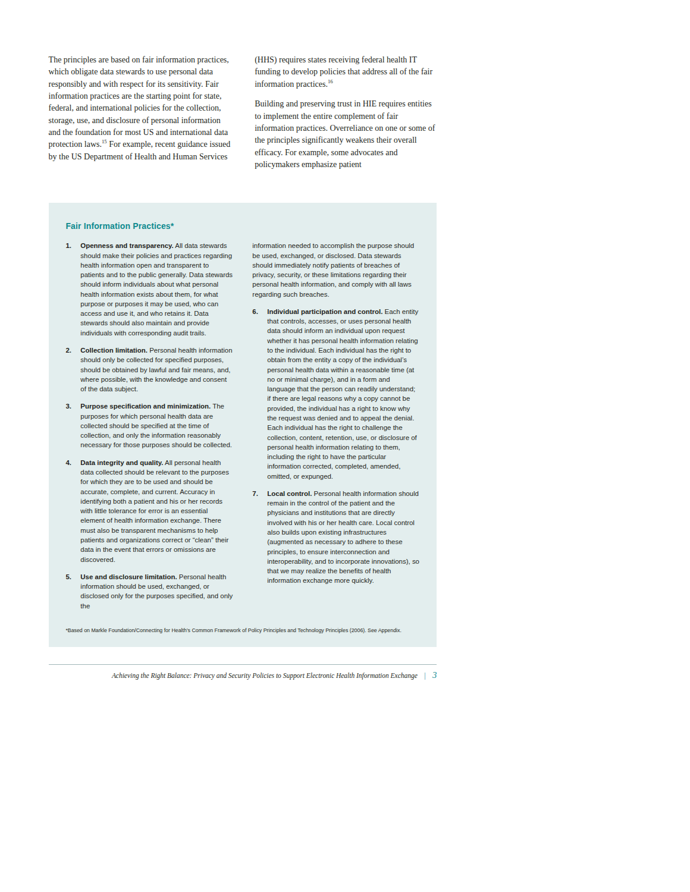The principles are based on fair information practices, which obligate data stewards to use personal data responsibly and with respect for its sensitivity. Fair information practices are the starting point for state, federal, and international policies for the collection, storage, use, and disclosure of personal information and the foundation for most US and international data protection laws.15 For example, recent guidance issued by the US Department of Health and Human Services
(HHS) requires states receiving federal health IT funding to develop policies that address all of the fair information practices.16
Building and preserving trust in HIE requires entities to implement the entire complement of fair information practices. Overreliance on one or some of the principles significantly weakens their overall efficacy. For example, some advocates and policymakers emphasize patient
Fair Information Practices*
Openness and transparency. All data stewards should make their policies and practices regarding health information open and transparent to patients and to the public generally. Data stewards should inform individuals about what personal health information exists about them, for what purpose or purposes it may be used, who can access and use it, and who retains it. Data stewards should also maintain and provide individuals with corresponding audit trails.
Collection limitation. Personal health information should only be collected for specified purposes, should be obtained by lawful and fair means, and, where possible, with the knowledge and consent of the data subject.
Purpose specification and minimization. The purposes for which personal health data are collected should be specified at the time of collection, and only the information reasonably necessary for those purposes should be collected.
Data integrity and quality. All personal health data collected should be relevant to the purposes for which they are to be used and should be accurate, complete, and current. Accuracy in identifying both a patient and his or her records with little tolerance for error is an essential element of health information exchange. There must also be transparent mechanisms to help patients and organizations correct or “clean” their data in the event that errors or omissions are discovered.
Use and disclosure limitation. Personal health information should be used, exchanged, or disclosed only for the purposes specified, and only the
information needed to accomplish the purpose should be used, exchanged, or disclosed. Data stewards should immediately notify patients of breaches of privacy, security, or these limitations regarding their personal health information, and comply with all laws regarding such breaches.
Individual participation and control. Each entity that controls, accesses, or uses personal health data should inform an individual upon request whether it has personal health information relating to the individual. Each individual has the right to obtain from the entity a copy of the individual’s personal health data within a reasonable time (at no or minimal charge), and in a form and language that the person can readily understand; if there are legal reasons why a copy cannot be provided, the individual has a right to know why the request was denied and to appeal the denial. Each individual has the right to challenge the collection, content, retention, use, or disclosure of personal health information relating to them, including the right to have the particular information corrected, completed, amended, omitted, or expunged.
Local control. Personal health information should remain in the control of the patient and the physicians and institutions that are directly involved with his or her health care. Local control also builds upon existing infrastructures (augmented as necessary to adhere to these principles, to ensure interconnection and interoperability, and to incorporate innovations), so that we may realize the benefits of health information exchange more quickly.
*Based on Markle Foundation/Connecting for Health’s Common Framework of Policy Principles and Technology Principles (2006). See Appendix.
Achieving the Right Balance: Privacy and Security Policies to Support Electronic Health Information Exchange | 3